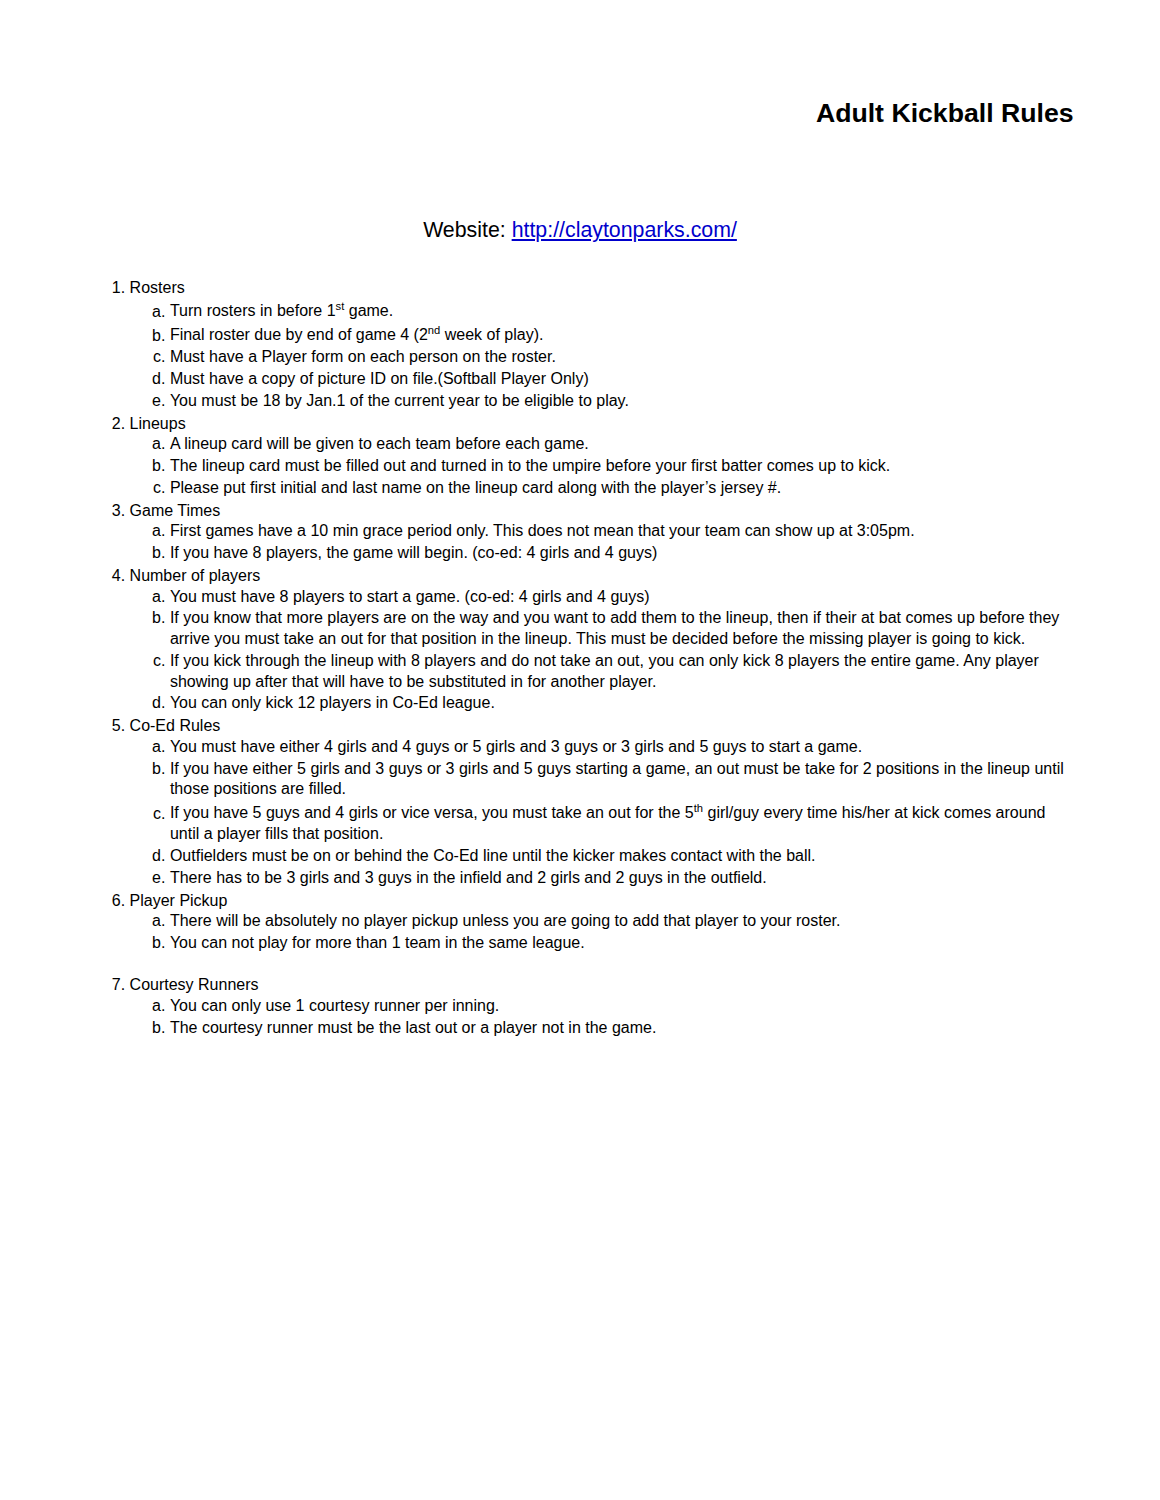Adult Kickball Rules
Website: http://claytonparks.com/
Rosters
Turn rosters in before 1st game.
Final roster due by end of game 4 (2nd week of play).
Must have a Player form on each person on the roster.
Must have a copy of picture ID on file.(Softball Player Only)
You must be 18 by Jan.1 of the current year to be eligible to play.
Lineups
A lineup card will be given to each team before each game.
The lineup card must be filled out and turned in to the umpire before your first batter comes up to kick.
Please put first initial and last name on the lineup card along with the player’s jersey #.
Game Times
First games have a 10 min grace period only. This does not mean that your team can show up at 3:05pm.
If you have 8 players, the game will begin. (co-ed: 4 girls and 4 guys)
Number of players
You must have 8 players to start a game. (co-ed: 4 girls and 4 guys)
If you know that more players are on the way and you want to add them to the lineup, then if their at bat comes up before they arrive you must take an out for that position in the lineup. This must be decided before the missing player is going to kick.
If you kick through the lineup with 8 players and do not take an out, you can only kick 8 players the entire game. Any player showing up after that will have to be substituted in for another player.
You can only kick 12 players in Co-Ed league.
Co-Ed Rules
You must have either 4 girls and 4 guys or 5 girls and 3 guys or 3 girls and 5 guys to start a game.
If you have either 5 girls and 3 guys or 3 girls and 5 guys starting a game, an out must be take for 2 positions in the lineup until those positions are filled.
If you have 5 guys and 4 girls or vice versa, you must take an out for the 5th girl/guy every time his/her at kick comes around until a player fills that position.
Outfielders must be on or behind the Co-Ed line until the kicker makes contact with the ball.
There has to be 3 girls and 3 guys in the infield and 2 girls and 2 guys in the outfield.
Player Pickup
There will be absolutely no player pickup unless you are going to add that player to your roster.
You can not play for more than 1 team in the same league.
Courtesy Runners
You can only use 1 courtesy runner per inning.
The courtesy runner must be the last out or a player not in the game.